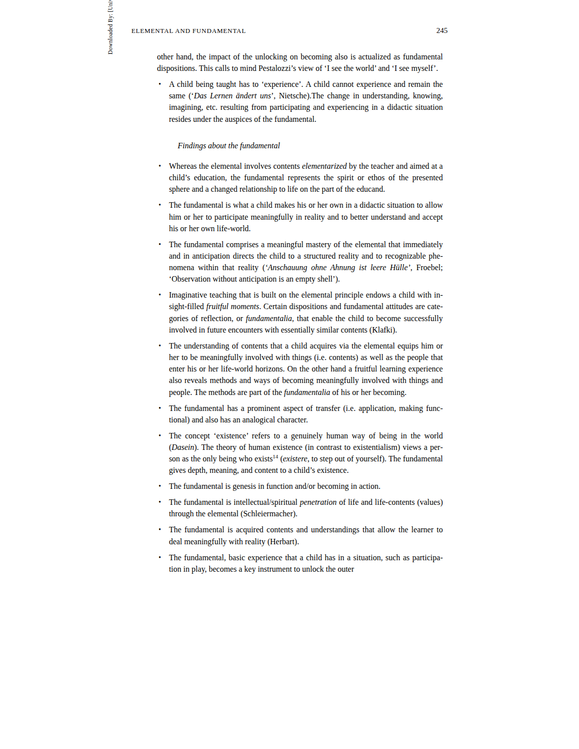Downloaded By: [University Of Illinois] At: 02:12 7 March 2008
Elemental and fundamental 245
other hand, the impact of the unlocking on becoming also is actualized as fundamental dispositions. This calls to mind Pestalozzi’s view of ‘I see the world’ and ‘I see myself’.
A child being taught has to ‘experience’. A child cannot experience and remain the same (‘Das Lernen ändert uns’, Nietsche).The change in understanding, knowing, imagining, etc. resulting from participating and experiencing in a didactic situation resides under the auspices of the fundamental.
Findings about the fundamental
Whereas the elemental involves contents elementarized by the teacher and aimed at a child’s education, the fundamental represents the spirit or ethos of the presented sphere and a changed relationship to life on the part of the educand.
The fundamental is what a child makes his or her own in a didactic situation to allow him or her to participate meaningfully in reality and to better understand and accept his or her own life-world.
The fundamental comprises a meaningful mastery of the elemental that immediately and in anticipation directs the child to a structured reality and to recognizable phenomena within that reality (‘Anschauung ohne Ahnung ist leere Hülle’, Froebel; ‘Observation without anticipation is an empty shell’).
Imaginative teaching that is built on the elemental principle endows a child with insight-filled fruitful moments. Certain dispositions and fundamental attitudes are categories of reflection, or fundamentalia, that enable the child to become successfully involved in future encounters with essentially similar contents (Klafki).
The understanding of contents that a child acquires via the elemental equips him or her to be meaningfully involved with things (i.e. contents) as well as the people that enter his or her life-world horizons. On the other hand a fruitful learning experience also reveals methods and ways of becoming meaningfully involved with things and people. The methods are part of the fundamentalia of his or her becoming.
The fundamental has a prominent aspect of transfer (i.e. application, making functional) and also has an analogical character.
The concept ‘existence’ refers to a genuinely human way of being in the world (Dasein). The theory of human existence (in contrast to existentialism) views a person as the only being who exists14 (existere, to step out of yourself). The fundamental gives depth, meaning, and content to a child’s existence.
The fundamental is genesis in function and/or becoming in action.
The fundamental is intellectual/spiritual penetration of life and life-contents (values) through the elemental (Schleiermacher).
The fundamental is acquired contents and understandings that allow the learner to deal meaningfully with reality (Herbart).
The fundamental, basic experience that a child has in a situation, such as participation in play, becomes a key instrument to unlock the outer